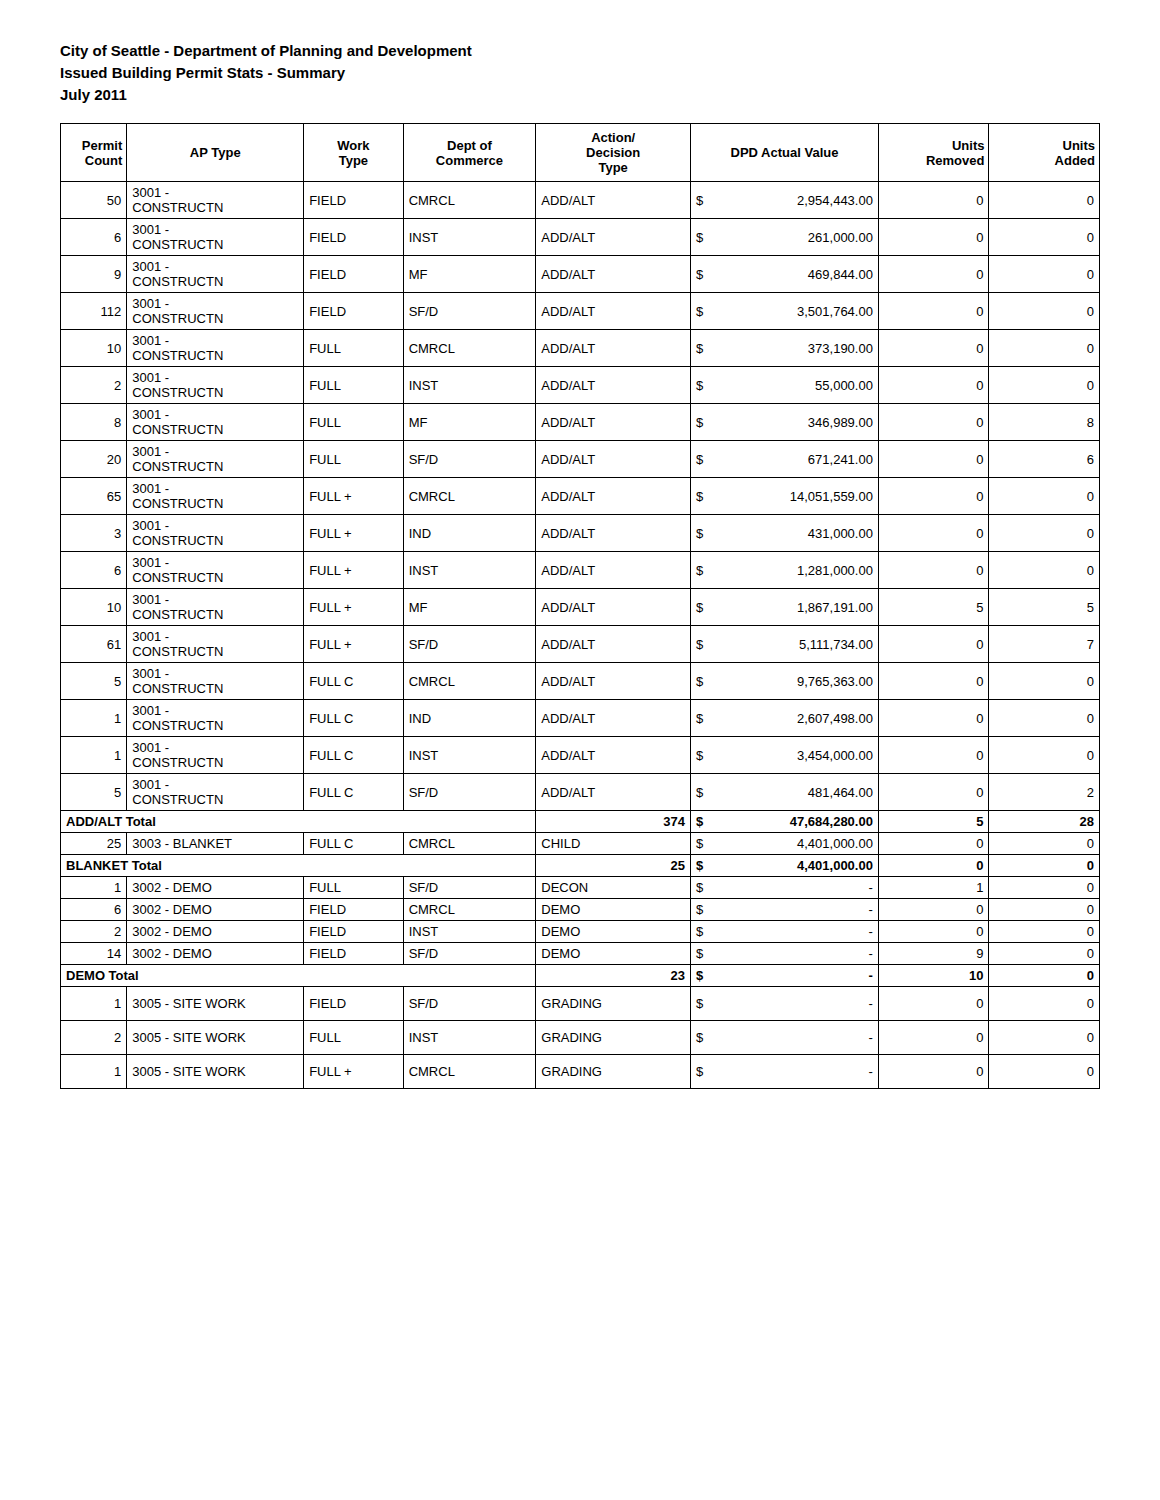City of Seattle - Department of Planning and Development
Issued Building Permit Stats - Summary
July 2011
| Permit Count | AP Type | Work Type | Dept of Commerce | Action/ Decision Type | DPD Actual Value | Units Removed | Units Added |
| --- | --- | --- | --- | --- | --- | --- | --- |
| 50 | 3001 - CONSTRUCTN | FIELD | CMRCL | ADD/ALT | $ | 2,954,443.00 | 0 | 0 |
| 6 | 3001 - CONSTRUCTN | FIELD | INST | ADD/ALT | $ | 261,000.00 | 0 | 0 |
| 9 | 3001 - CONSTRUCTN | FIELD | MF | ADD/ALT | $ | 469,844.00 | 0 | 0 |
| 112 | 3001 - CONSTRUCTN | FIELD | SF/D | ADD/ALT | $ | 3,501,764.00 | 0 | 0 |
| 10 | 3001 - CONSTRUCTN | FULL | CMRCL | ADD/ALT | $ | 373,190.00 | 0 | 0 |
| 2 | 3001 - CONSTRUCTN | FULL | INST | ADD/ALT | $ | 55,000.00 | 0 | 0 |
| 8 | 3001 - CONSTRUCTN | FULL | MF | ADD/ALT | $ | 346,989.00 | 0 | 8 |
| 20 | 3001 - CONSTRUCTN | FULL | SF/D | ADD/ALT | $ | 671,241.00 | 0 | 6 |
| 65 | 3001 - CONSTRUCTN | FULL + | CMRCL | ADD/ALT | $ | 14,051,559.00 | 0 | 0 |
| 3 | 3001 - CONSTRUCTN | FULL + | IND | ADD/ALT | $ | 431,000.00 | 0 | 0 |
| 6 | 3001 - CONSTRUCTN | FULL + | INST | ADD/ALT | $ | 1,281,000.00 | 0 | 0 |
| 10 | 3001 - CONSTRUCTN | FULL + | MF | ADD/ALT | $ | 1,867,191.00 | 5 | 5 |
| 61 | 3001 - CONSTRUCTN | FULL + | SF/D | ADD/ALT | $ | 5,111,734.00 | 0 | 7 |
| 5 | 3001 - CONSTRUCTN | FULL C | CMRCL | ADD/ALT | $ | 9,765,363.00 | 0 | 0 |
| 1 | 3001 - CONSTRUCTN | FULL C | IND | ADD/ALT | $ | 2,607,498.00 | 0 | 0 |
| 1 | 3001 - CONSTRUCTN | FULL C | INST | ADD/ALT | $ | 3,454,000.00 | 0 | 0 |
| 5 | 3001 - CONSTRUCTN | FULL C | SF/D | ADD/ALT | $ | 481,464.00 | 0 | 2 |
| ADD/ALT Total | 374 | $ | 47,684,280.00 | 5 | 28 |
| 25 | 3003 - BLANKET | FULL C | CMRCL | CHILD | $ | 4,401,000.00 | 0 | 0 |
| BLANKET Total | 25 | $ | 4,401,000.00 | 0 | 0 |
| 1 | 3002 - DEMO | FULL | SF/D | DECON | $ | - | 1 | 0 |
| 6 | 3002 - DEMO | FIELD | CMRCL | DEMO | $ | - | 0 | 0 |
| 2 | 3002 - DEMO | FIELD | INST | DEMO | $ | - | 0 | 0 |
| 14 | 3002 - DEMO | FIELD | SF/D | DEMO | $ | - | 9 | 0 |
| DEMO Total | 23 | $ | - | 10 | 0 |
| 1 | 3005 - SITE WORK | FIELD | SF/D | GRADING | $ | - | 0 | 0 |
| 2 | 3005 - SITE WORK | FULL | INST | GRADING | $ | - | 0 | 0 |
| 1 | 3005 - SITE WORK | FULL + | CMRCL | GRADING | $ | - | 0 | 0 |